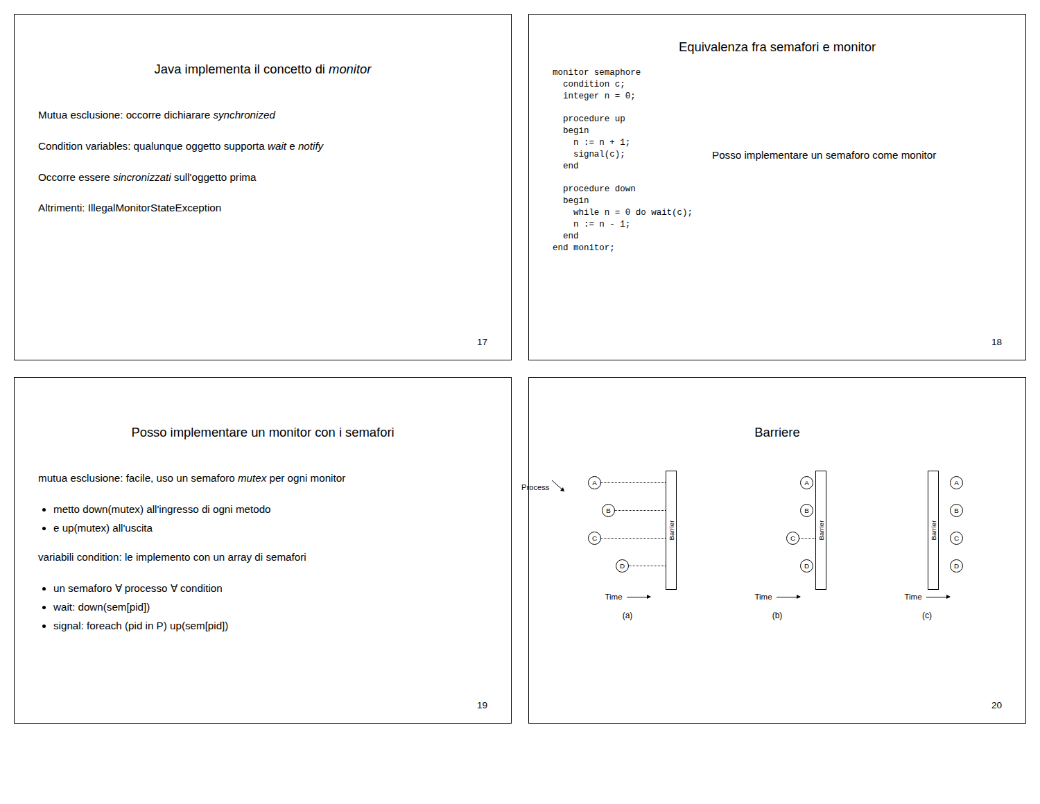Java implementa il concetto di monitor
Mutua esclusione: occorre dichiarare synchronized
Condition variables: qualunque oggetto supporta wait e notify
Occorre essere sincronizzati sull'oggetto prima
Altrimenti: IllegalMonitorStateException
17
Equivalenza fra semafori e monitor
monitor semaphore
  condition c;
  integer n = 0;

  procedure up
  begin
    n := n + 1;
    signal(c);
  end

  procedure down
  begin
    while n = 0 do wait(c);
    n := n - 1;
  end
end monitor;
Posso implementare un semaforo come monitor
18
Posso implementare un monitor con i semafori
mutua esclusione: facile, uso un semaforo mutex per ogni monitor
metto down(mutex) all'ingresso di ogni metodo
e up(mutex) all'uscita
variabili condition: le implemento con un array di semafori
un semaforo ∀ processo ∀ condition
wait: down(sem[pid])
signal: foreach (pid in P) up(sem[pid])
19
Barriere
Process
Barrier
A
B
C
D
Time
(a)
Barrier
A
B
C
D
Time
(b)
Barrier
A
B
C
D
Time
(c)
20